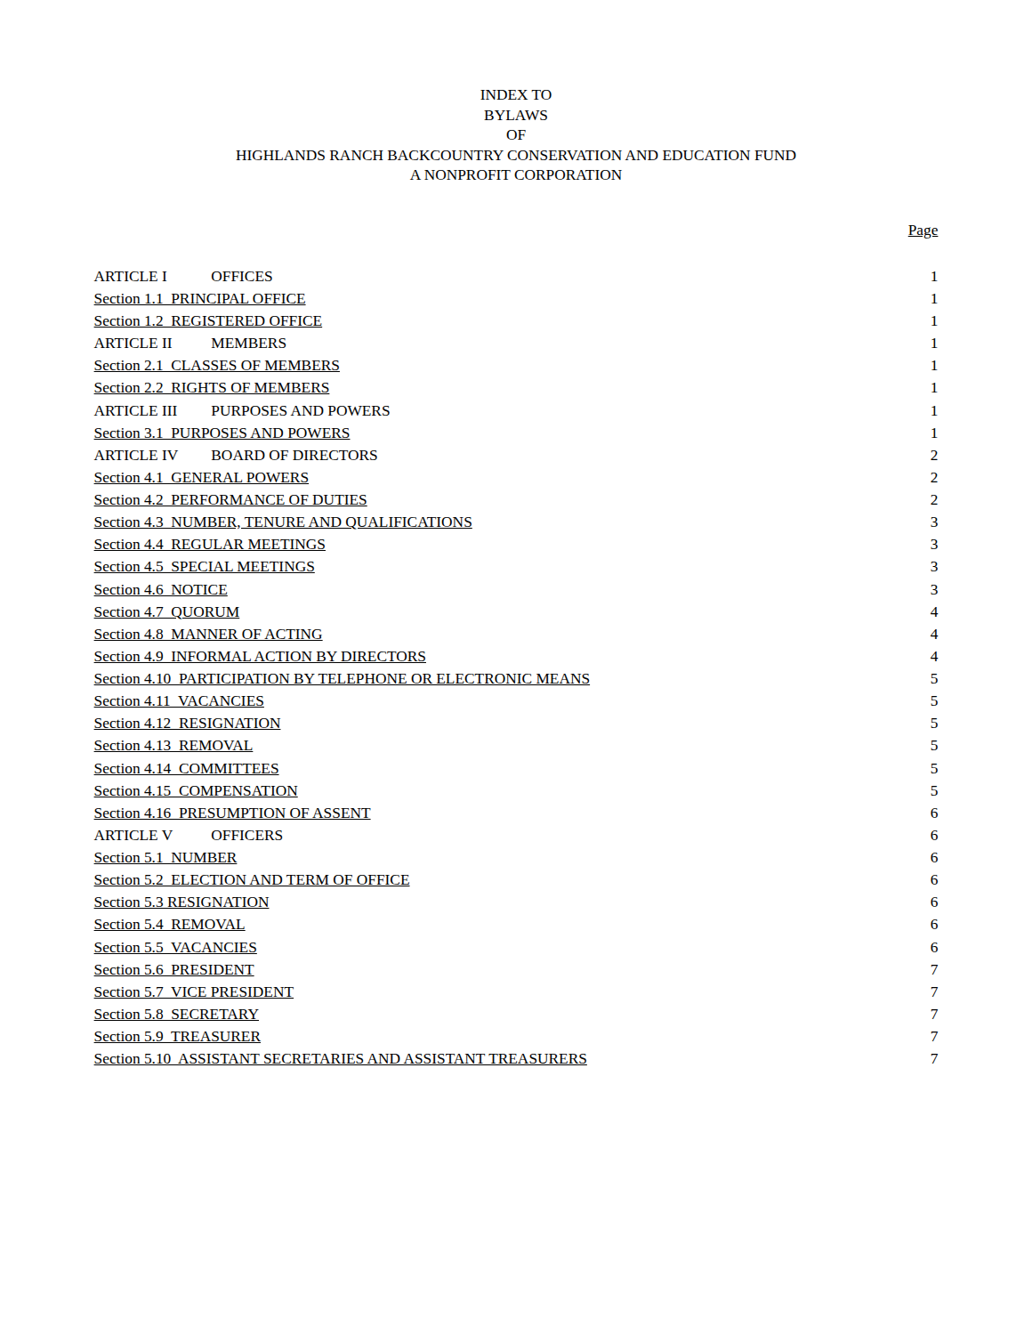INDEX TO
BYLAWS
OF
HIGHLANDS RANCH BACKCOUNTRY CONSERVATION AND EDUCATION FUND
A NONPROFIT CORPORATION
Page
| ARTICLE I OFFICES | 1 |
| Section 1.1 PRINCIPAL OFFICE | 1 |
| Section 1.2 REGISTERED OFFICE | 1 |
| ARTICLE II MEMBERS | 1 |
| Section 2.1 CLASSES OF MEMBERS | 1 |
| Section 2.2 RIGHTS OF MEMBERS | 1 |
| ARTICLE III PURPOSES AND POWERS | 1 |
| Section 3.1 PURPOSES AND POWERS | 1 |
| ARTICLE IV BOARD OF DIRECTORS | 2 |
| Section 4.1 GENERAL POWERS | 2 |
| Section 4.2 PERFORMANCE OF DUTIES | 2 |
| Section 4.3 NUMBER, TENURE AND QUALIFICATIONS | 3 |
| Section 4.4 REGULAR MEETINGS | 3 |
| Section 4.5 SPECIAL MEETINGS | 3 |
| Section 4.6 NOTICE | 3 |
| Section 4.7 QUORUM | 4 |
| Section 4.8 MANNER OF ACTING | 4 |
| Section 4.9 INFORMAL ACTION BY DIRECTORS | 4 |
| Section 4.10 PARTICIPATION BY TELEPHONE OR ELECTRONIC MEANS | 5 |
| Section 4.11 VACANCIES | 5 |
| Section 4.12 RESIGNATION | 5 |
| Section 4.13 REMOVAL | 5 |
| Section 4.14 COMMITTEES | 5 |
| Section 4.15 COMPENSATION | 5 |
| Section 4.16 PRESUMPTION OF ASSENT | 6 |
| ARTICLE V OFFICERS | 6 |
| Section 5.1 NUMBER | 6 |
| Section 5.2 ELECTION AND TERM OF OFFICE | 6 |
| Section 5.3 RESIGNATION | 6 |
| Section 5.4 REMOVAL | 6 |
| Section 5.5 VACANCIES | 6 |
| Section 5.6 PRESIDENT | 7 |
| Section 5.7 VICE PRESIDENT | 7 |
| Section 5.8 SECRETARY | 7 |
| Section 5.9 TREASURER | 7 |
| Section 5.10 ASSISTANT SECRETARIES AND ASSISTANT TREASURERS | 7 |